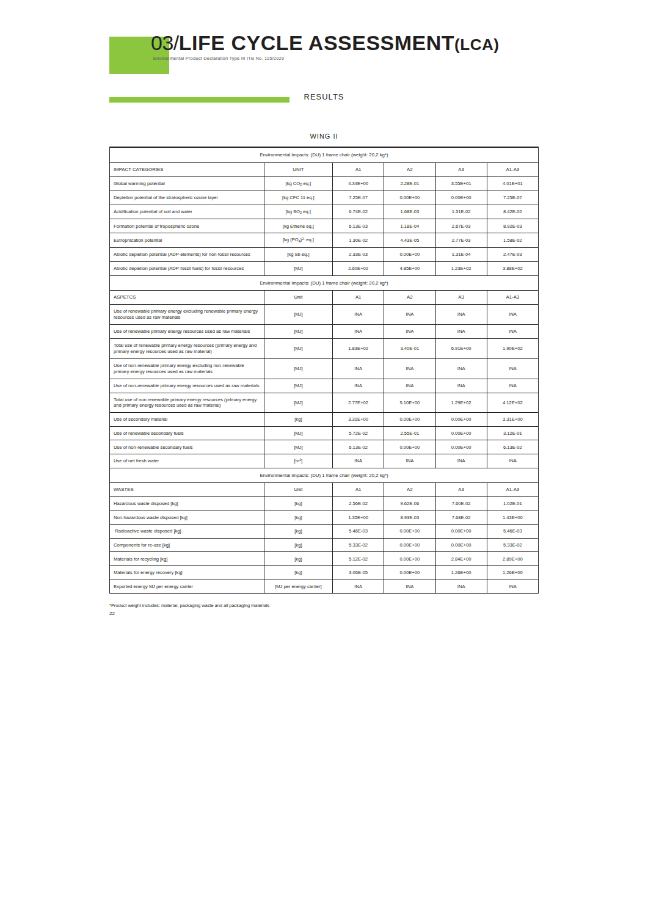03/LIFE CYCLE ASSESSMENT(LCA)
Environmental Product Declaration Type III ITB No. 115/2020
RESULTS
WING II
| Environmental impacts: (DU) 1 frame chair (weight: 20,2 kg*) |
| IMPACT CATEGORIES | UNIT | A1 | A2 | A3 | A1-A3 |
| Global warming potential | [kg CO 2 eq.] | 4.34E+00 | 2.28E-01 | 3.55E+01 | 4.01E+01 |
| Depletion potential of the stratospheric ozone layer | [kg CFC 11 eq.] | 7.25E-07 | 0.00E+00 | 0.00E+00 | 7.25E-07 |
| Acidification potential of soil and water | [kg SO 2 eq.] | 6.74E-02 | 1.68E-03 | 1.51E-02 | 8.42E-02 |
| Formation potential of tropospheric ozone | [kg Ethene eq.] | 6.13E-03 | 1.18E-04 | 2.67E-03 | 8.92E-03 |
| Eutrophication potential | [kg (PO 4 ) 3- eq.] | 1.30E-02 | 4.43E-05 | 2.77E-03 | 1.58E-02 |
| Abiotic depletion potential (ADP-elements) for non-fossil resources | [kg Sb eq.] | 2.33E-03 | 0.00E+00 | 1.31E-04 | 2.47E-03 |
| Abiotic depletion potential (ADP-fossil fuels) for fossil resources | [MJ] | 2.60E+02 | 4.85E+00 | 1.23E+02 | 3.88E+02 |
| Environmental impacts: (DU) 1 frame chair (weight: 20,2 kg*) |
| ASPETCS | Unit | A1 | A2 | A3 | A1-A3 |
| Use of renewable primary energy excluding renewable primary energy resources used as raw materials | [MJ] | INA | INA | INA | INA |
| Use of renewable primary energy resources used as raw materials | [MJ] | INA | INA | INA | INA |
| Total use of renewable primary energy resources (primary energy and primary energy resources used as raw material) | [MJ] | 1.83E+02 | 3.40E-01 | 6.91E+00 | 1.90E+02 |
| Use of non-renewable primary energy excluding non-renewable primary energy resources used as raw materials | [MJ] | INA | INA | INA | INA |
| Use of non-renewable primary energy resources used as raw materials | [MJ] | INA | INA | INA | INA |
| Total use of non renewable primary energy resources (primary energy and primary energy resources used as raw material) | [MJ] | 2.77E+02 | 5.10E+00 | 1.29E+02 | 4.12E+02 |
| Use of secondary material | [kg] | 3.31E+00 | 0.00E+00 | 0.00E+00 | 3.31E+00 |
| Use of renewable secondary fuels | [MJ] | 5.72E-02 | 2.55E-01 | 0.00E+00 | 3.12E-01 |
| Use of non-renewable secondary fuels | [MJ] | 6.13E-02 | 0.00E+00 | 0.00E+00 | 6.13E-02 |
| Use of net fresh water | [m 3 ] | INA | INA | INA | INA |
| Environmental impacts: (DU) 1 frame chair (weight: 20,2 kg*) |
| WASTES | Unit | A1 | A2 | A3 | A1-A3 |
| Hazardous waste disposed [kg] | [kg] | 2.56E-02 | 9.62E-06 | 7.60E-02 | 1.02E-01 |
| Non-hazardous waste disposed [kg] | [kg] | 1.35E+00 | 8.93E-03 | 7.68E-02 | 1.43E+00 |
| Radioactive waste disposed [kg] | [kg] | 5.46E-03 | 0.00E+00 | 0.00E+00 | 5.46E-03 |
| Components for re-use [kg] | [kg] | 5.33E-02 | 0.00E+00 | 0.00E+00 | 5.33E-02 |
| Materials for recycling [kg] | [kg] | 5.12E-02 | 0.00E+00 | 2.84E+00 | 2.89E+00 |
| Materials for energy recovery [kg] | [kg] | 3.06E-05 | 0.00E+00 | 1.26E+00 | 1.26E+00 |
| Exported energy MJ per energy carrier | [MJ per energy carrier] | INA | INA | INA | INA |
*Product weight includes: material, packaging waste and all packaging materials
22